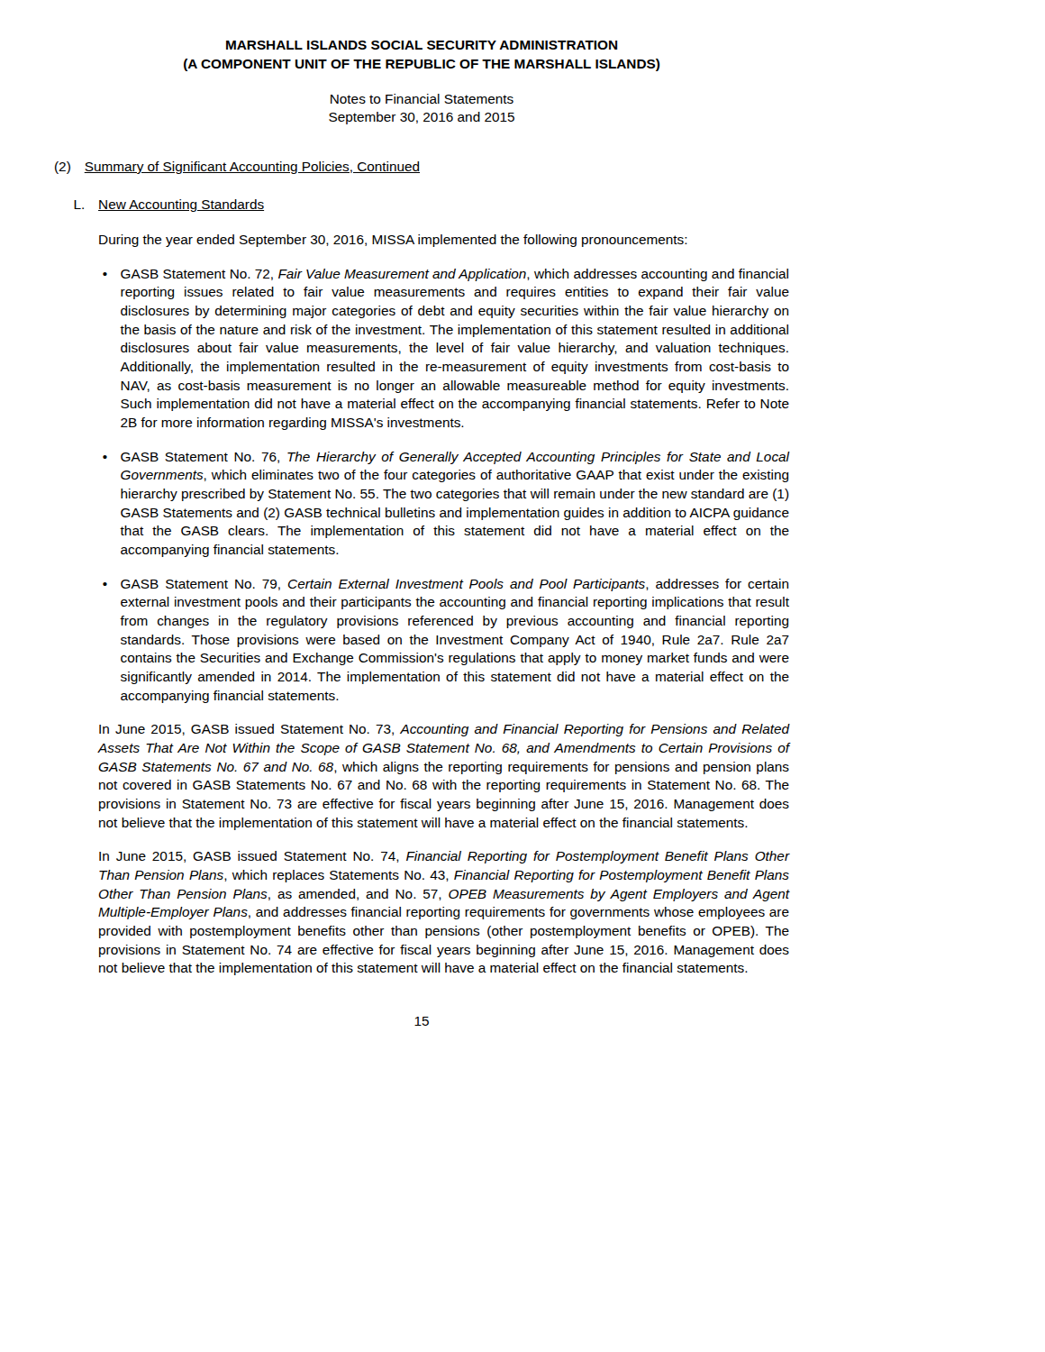MARSHALL ISLANDS SOCIAL SECURITY ADMINISTRATION
(A COMPONENT UNIT OF THE REPUBLIC OF THE MARSHALL ISLANDS)
Notes to Financial Statements
September 30, 2016 and 2015
(2) Summary of Significant Accounting Policies, Continued
L. New Accounting Standards
During the year ended September 30, 2016, MISSA implemented the following pronouncements:
GASB Statement No. 72, Fair Value Measurement and Application, which addresses accounting and financial reporting issues related to fair value measurements and requires entities to expand their fair value disclosures by determining major categories of debt and equity securities within the fair value hierarchy on the basis of the nature and risk of the investment. The implementation of this statement resulted in additional disclosures about fair value measurements, the level of fair value hierarchy, and valuation techniques. Additionally, the implementation resulted in the re-measurement of equity investments from cost-basis to NAV, as cost-basis measurement is no longer an allowable measureable method for equity investments. Such implementation did not have a material effect on the accompanying financial statements. Refer to Note 2B for more information regarding MISSA's investments.
GASB Statement No. 76, The Hierarchy of Generally Accepted Accounting Principles for State and Local Governments, which eliminates two of the four categories of authoritative GAAP that exist under the existing hierarchy prescribed by Statement No. 55. The two categories that will remain under the new standard are (1) GASB Statements and (2) GASB technical bulletins and implementation guides in addition to AICPA guidance that the GASB clears. The implementation of this statement did not have a material effect on the accompanying financial statements.
GASB Statement No. 79, Certain External Investment Pools and Pool Participants, addresses for certain external investment pools and their participants the accounting and financial reporting implications that result from changes in the regulatory provisions referenced by previous accounting and financial reporting standards. Those provisions were based on the Investment Company Act of 1940, Rule 2a7. Rule 2a7 contains the Securities and Exchange Commission's regulations that apply to money market funds and were significantly amended in 2014. The implementation of this statement did not have a material effect on the accompanying financial statements.
In June 2015, GASB issued Statement No. 73, Accounting and Financial Reporting for Pensions and Related Assets That Are Not Within the Scope of GASB Statement No. 68, and Amendments to Certain Provisions of GASB Statements No. 67 and No. 68, which aligns the reporting requirements for pensions and pension plans not covered in GASB Statements No. 67 and No. 68 with the reporting requirements in Statement No. 68. The provisions in Statement No. 73 are effective for fiscal years beginning after June 15, 2016. Management does not believe that the implementation of this statement will have a material effect on the financial statements.
In June 2015, GASB issued Statement No. 74, Financial Reporting for Postemployment Benefit Plans Other Than Pension Plans, which replaces Statements No. 43, Financial Reporting for Postemployment Benefit Plans Other Than Pension Plans, as amended, and No. 57, OPEB Measurements by Agent Employers and Agent Multiple-Employer Plans, and addresses financial reporting requirements for governments whose employees are provided with postemployment benefits other than pensions (other postemployment benefits or OPEB). The provisions in Statement No. 74 are effective for fiscal years beginning after June 15, 2016. Management does not believe that the implementation of this statement will have a material effect on the financial statements.
15